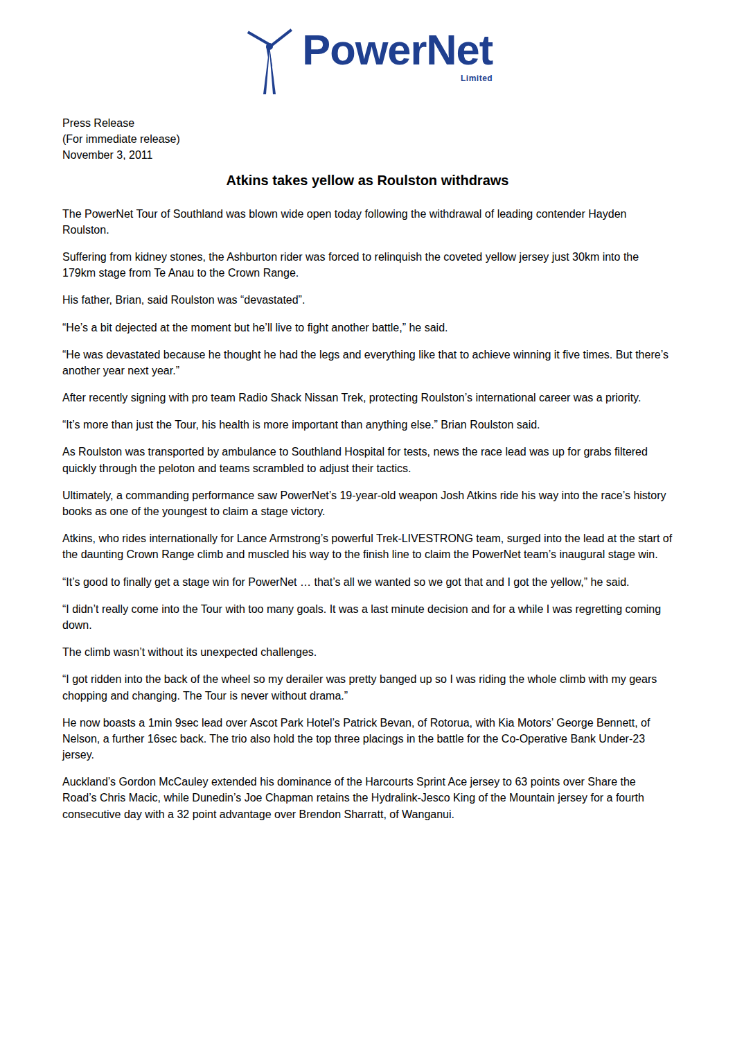PowerNet
Limited
Press Release
(For immediate release)
November 3, 2011
Atkins takes yellow as Roulston withdraws
The PowerNet Tour of Southland was blown wide open today following the withdrawal of leading contender Hayden Roulston.
Suffering from kidney stones, the Ashburton rider was forced to relinquish the coveted yellow jersey just 30km into the 179km stage from Te Anau to the Crown Range.
His father, Brian, said Roulston was “devastated”.
“He’s a bit dejected at the moment but he’ll live to fight another battle,” he said.
“He was devastated because he thought he had the legs and everything like that to achieve winning it five times. But there’s another year next year.”
After recently signing with pro team Radio Shack Nissan Trek, protecting Roulston’s international career was a priority.
“It’s more than just the Tour, his health is more important than anything else.” Brian Roulston said.
As Roulston was transported by ambulance to Southland Hospital for tests, news the race lead was up for grabs filtered quickly through the peloton and teams scrambled to adjust their tactics.
Ultimately, a commanding performance saw PowerNet’s 19-year-old weapon Josh Atkins ride his way into the race’s history books as one of the youngest to claim a stage victory.
Atkins, who rides internationally for Lance Armstrong’s powerful Trek-LIVESTRONG team, surged into the lead at the start of the daunting Crown Range climb and muscled his way to the finish line to claim the PowerNet team’s inaugural stage win.
“It’s good to finally get a stage win for PowerNet … that’s all we wanted so we got that and I got the yellow,” he said.
“I didn’t really come into the Tour with too many goals. It was a last minute decision and for a while I was regretting coming down.
The climb wasn’t without its unexpected challenges.
“I got ridden into the back of the wheel so my derailer was pretty banged up so I was riding the whole climb with my gears chopping and changing. The Tour is never without drama.”
He now boasts a 1min 9sec lead over Ascot Park Hotel’s Patrick Bevan, of Rotorua, with Kia Motors’ George Bennett, of Nelson, a further 16sec back. The trio also hold the top three placings in the battle for the Co-Operative Bank Under-23 jersey.
Auckland’s Gordon McCauley extended his dominance of the Harcourts Sprint Ace jersey to 63 points over Share the Road’s Chris Macic, while Dunedin’s Joe Chapman retains the Hydralink-Jesco King of the Mountain jersey for a fourth consecutive day with a 32 point advantage over Brendon Sharratt, of Wanganui.